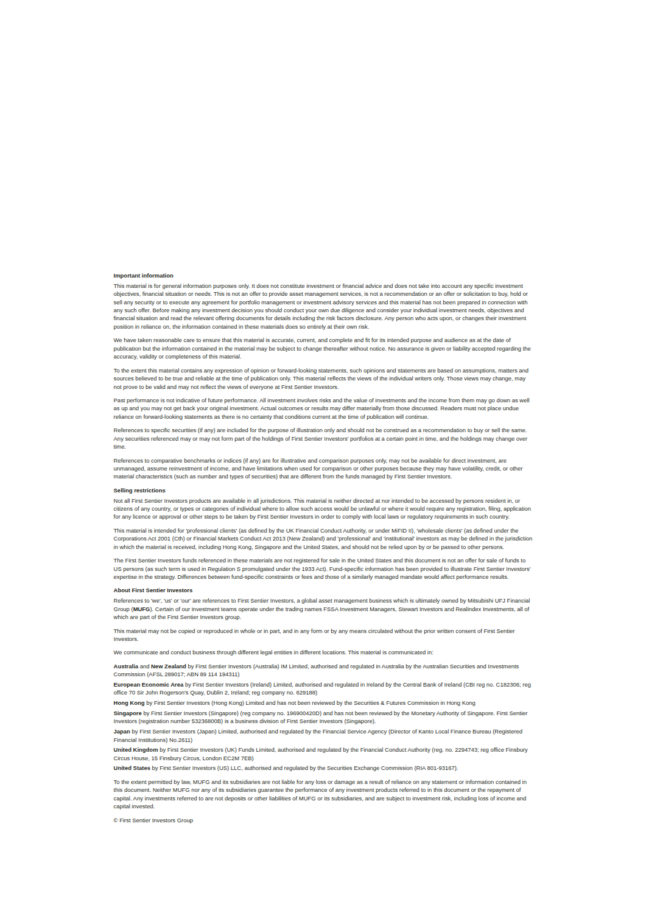Important information
This material is for general information purposes only. It does not constitute investment or financial advice and does not take into account any specific investment objectives, financial situation or needs. This is not an offer to provide asset management services, is not a recommendation or an offer or solicitation to buy, hold or sell any security or to execute any agreement for portfolio management or investment advisory services and this material has not been prepared in connection with any such offer. Before making any investment decision you should conduct your own due diligence and consider your individual investment needs, objectives and financial situation and read the relevant offering documents for details including the risk factors disclosure. Any person who acts upon, or changes their investment position in reliance on, the information contained in these materials does so entirely at their own risk.
We have taken reasonable care to ensure that this material is accurate, current, and complete and fit for its intended purpose and audience as at the date of publication but the information contained in the material may be subject to change thereafter without notice. No assurance is given or liability accepted regarding the accuracy, validity or completeness of this material.
To the extent this material contains any expression of opinion or forward-looking statements, such opinions and statements are based on assumptions, matters and sources believed to be true and reliable at the time of publication only. This material reflects the views of the individual writers only. Those views may change, may not prove to be valid and may not reflect the views of everyone at First Sentier Investors.
Past performance is not indicative of future performance. All investment involves risks and the value of investments and the income from them may go down as well as up and you may not get back your original investment. Actual outcomes or results may differ materially from those discussed. Readers must not place undue reliance on forward-looking statements as there is no certainty that conditions current at the time of publication will continue.
References to specific securities (if any) are included for the purpose of illustration only and should not be construed as a recommendation to buy or sell the same. Any securities referenced may or may not form part of the holdings of First Sentier Investors' portfolios at a certain point in time, and the holdings may change over time.
References to comparative benchmarks or indices (if any) are for illustrative and comparison purposes only, may not be available for direct investment, are unmanaged, assume reinvestment of income, and have limitations when used for comparison or other purposes because they may have volatility, credit, or other material characteristics (such as number and types of securities) that are different from the funds managed by First Sentier Investors.
Selling restrictions
Not all First Sentier Investors products are available in all jurisdictions. This material is neither directed at nor intended to be accessed by persons resident in, or citizens of any country, or types or categories of individual where to allow such access would be unlawful or where it would require any registration, filing, application for any licence or approval or other steps to be taken by First Sentier Investors in order to comply with local laws or regulatory requirements in such country.
This material is intended for 'professional clients' (as defined by the UK Financial Conduct Authority, or under MiFID II), 'wholesale clients' (as defined under the Corporations Act 2001 (Cth) or Financial Markets Conduct Act 2013 (New Zealand) and 'professional' and 'institutional' investors as may be defined in the jurisdiction in which the material is received, including Hong Kong, Singapore and the United States, and should not be relied upon by or be passed to other persons.
The First Sentier Investors funds referenced in these materials are not registered for sale in the United States and this document is not an offer for sale of funds to US persons (as such term is used in Regulation S promulgated under the 1933 Act). Fund-specific information has been provided to illustrate First Sentier Investors' expertise in the strategy. Differences between fund-specific constraints or fees and those of a similarly managed mandate would affect performance results.
About First Sentier Investors
References to 'we', 'us' or 'our' are references to First Sentier Investors, a global asset management business which is ultimately owned by Mitsubishi UFJ Financial Group (MUFG). Certain of our investment teams operate under the trading names FSSA Investment Managers, Stewart Investors and Realindex Investments, all of which are part of the First Sentier Investors group.
This material may not be copied or reproduced in whole or in part, and in any form or by any means circulated without the prior written consent of First Sentier Investors.
We communicate and conduct business through different legal entities in different locations. This material is communicated in:
Australia and New Zealand by First Sentier Investors (Australia) IM Limited, authorised and regulated in Australia by the Australian Securities and Investments Commission (AFSL 289017; ABN 89 114 194311)
European Economic Area by First Sentier Investors (Ireland) Limited, authorised and regulated in Ireland by the Central Bank of Ireland (CBI reg no. C182306; reg office 70 Sir John Rogerson's Quay, Dublin 2, Ireland; reg company no. 629188)
Hong Kong by First Sentier Investors (Hong Kong) Limited and has not been reviewed by the Securities & Futures Commission in Hong Kong
Singapore by First Sentier Investors (Singapore) (reg company no. 196900420D) and has not been reviewed by the Monetary Authority of Singapore. First Sentier Investors (registration number 53236800B) is a business division of First Sentier Investors (Singapore).
Japan by First Sentier Investors (Japan) Limited, authorised and regulated by the Financial Service Agency (Director of Kanto Local Finance Bureau (Registered Financial Institutions) No.2611)
United Kingdom by First Sentier Investors (UK) Funds Limited, authorised and regulated by the Financial Conduct Authority (reg. no. 2294743; reg office Finsbury Circus House, 15 Finsbury Circus, London EC2M 7EB)
United States by First Sentier Investors (US) LLC, authorised and regulated by the Securities Exchange Commission (RIA 801-93167).
To the extent permitted by law, MUFG and its subsidiaries are not liable for any loss or damage as a result of reliance on any statement or information contained in this document. Neither MUFG nor any of its subsidiaries guarantee the performance of any investment products referred to in this document or the repayment of capital. Any investments referred to are not deposits or other liabilities of MUFG or its subsidiaries, and are subject to investment risk, including loss of income and capital invested.
© First Sentier Investors Group